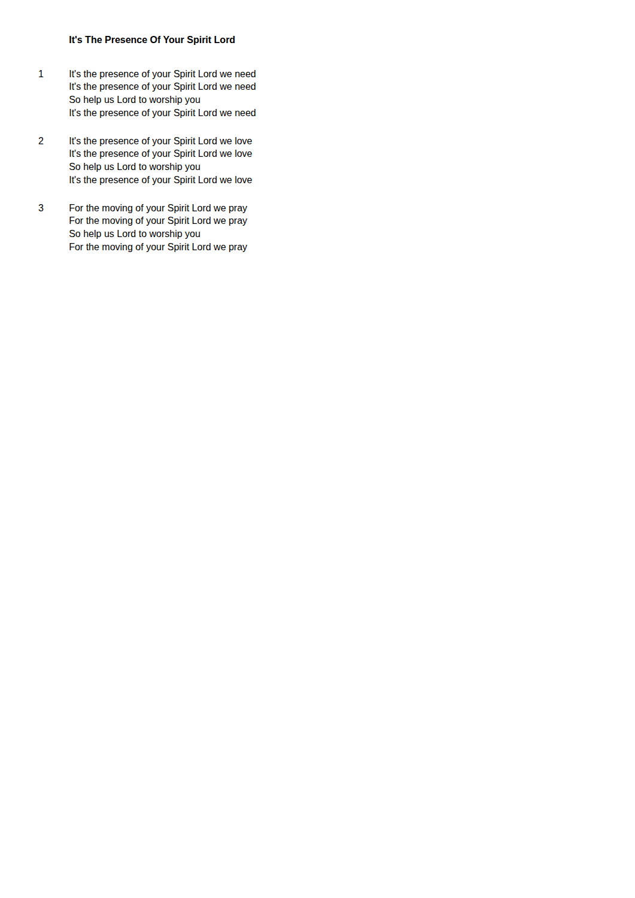It's The Presence Of Your Spirit Lord
1
It's the presence of your Spirit Lord we need
It's the presence of your Spirit Lord we need
So help us Lord to worship you
It's the presence of your Spirit Lord we need
2
It's the presence of your Spirit Lord we love
It's the presence of your Spirit Lord we love
So help us Lord to worship you
It's the presence of your Spirit Lord we love
3
For the moving of your Spirit Lord we pray
For the moving of your Spirit Lord we pray
So help us Lord to worship you
For the moving of your Spirit Lord we pray